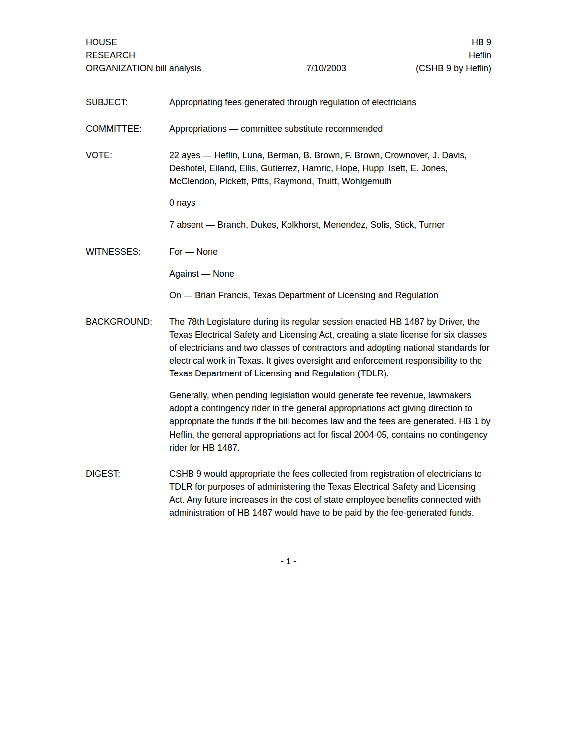HOUSE
RESEARCH
ORGANIZATION bill analysis 7/10/2003
HB 9
Heflin
(CSHB 9 by Heflin)
SUBJECT:
Appropriating fees generated through regulation of electricians
COMMITTEE:
Appropriations — committee substitute recommended
VOTE:
22 ayes — Heflin, Luna, Berman, B. Brown, F. Brown, Crownover, J. Davis, Deshotel, Eiland, Ellis, Gutierrez, Hamric, Hope, Hupp, Isett, E. Jones, McClendon, Pickett, Pitts, Raymond, Truitt, Wohlgemuth
0 nays
7 absent — Branch, Dukes, Kolkhorst, Menendez, Solis, Stick, Turner
WITNESSES:
For — None
Against — None
On — Brian Francis, Texas Department of Licensing and Regulation
BACKGROUND:
The 78th Legislature during its regular session enacted HB 1487 by Driver, the Texas Electrical Safety and Licensing Act, creating a state license for six classes of electricians and two classes of contractors and adopting national standards for electrical work in Texas. It gives oversight and enforcement responsibility to the Texas Department of Licensing and Regulation (TDLR).
Generally, when pending legislation would generate fee revenue, lawmakers adopt a contingency rider in the general appropriations act giving direction to appropriate the funds if the bill becomes law and the fees are generated. HB 1 by Heflin, the general appropriations act for fiscal 2004-05, contains no contingency rider for HB 1487.
DIGEST:
CSHB 9 would appropriate the fees collected from registration of electricians to TDLR for purposes of administering the Texas Electrical Safety and Licensing Act. Any future increases in the cost of state employee benefits connected with administration of HB 1487 would have to be paid by the fee-generated funds.
- 1 -